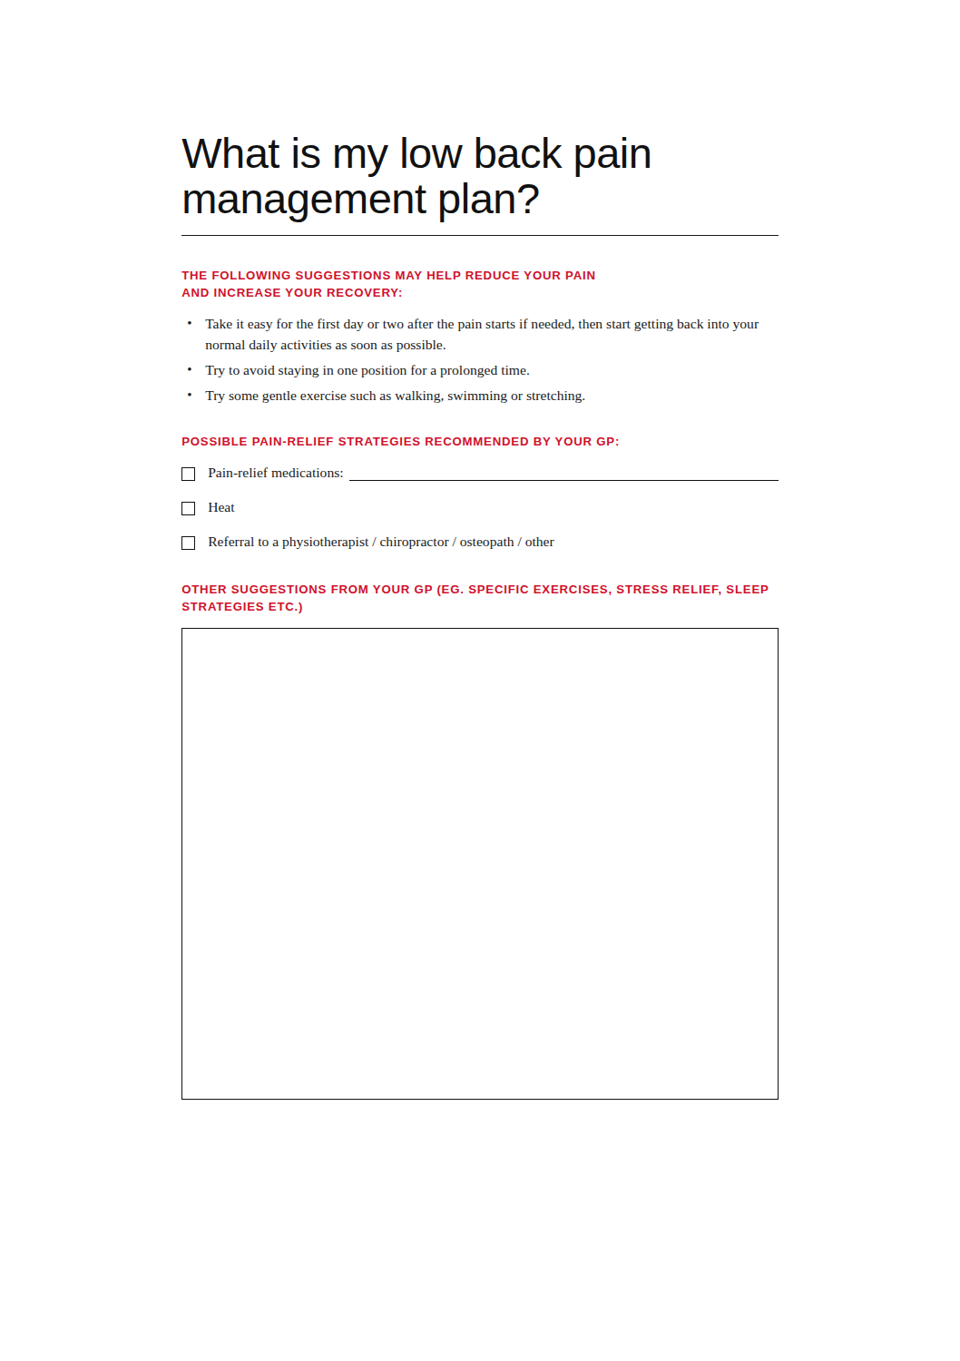What is my low back pain management plan?
The following suggestions may help reduce your pain
and increase your recovery:
Take it easy for the first day or two after the pain starts if needed, then start getting back into your normal daily activities as soon as possible.
Try to avoid staying in one position for a prolonged time.
Try some gentle exercise such as walking, swimming or stretching.
Possible pain-relief strategies recommended by your GP:
Pain-relief medications:
Heat
Referral to a physiotherapist / chiropractor / osteopath / other
Other suggestions from your GP (eg. specific exercises, stress relief, sleep strategies etc.)